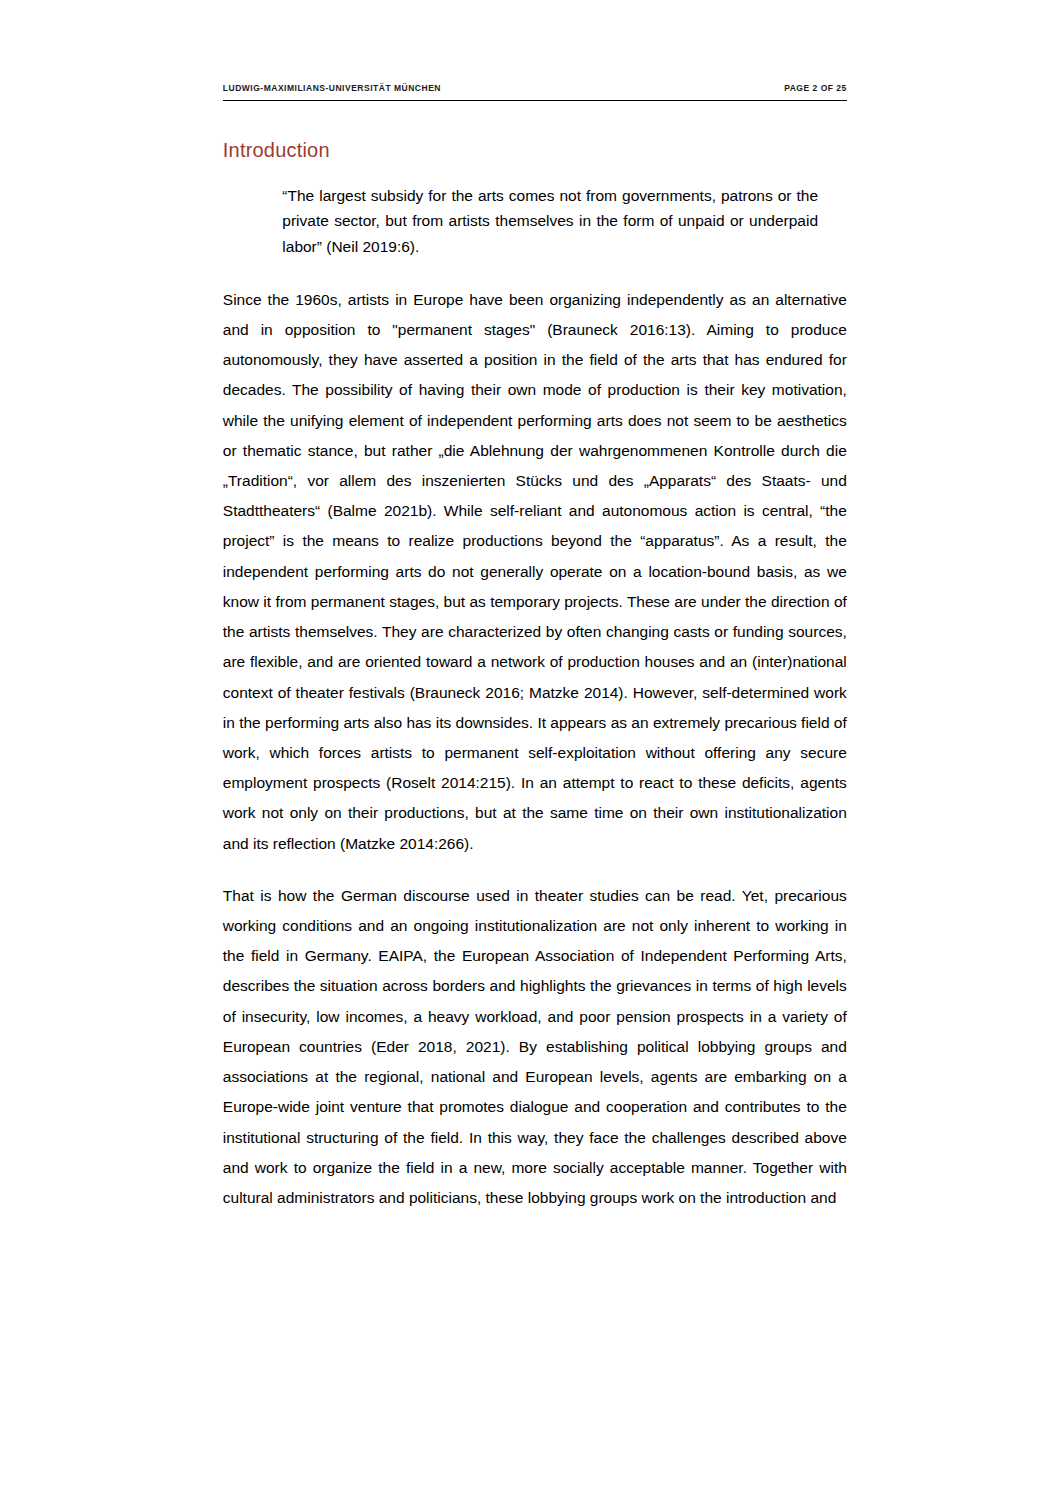Ludwig-Maximilians-Universität München Page 2 of 25
Introduction
“The largest subsidy for the arts comes not from governments, patrons or the private sector, but from artists themselves in the form of unpaid or underpaid labor” (Neil 2019:6).
Since the 1960s, artists in Europe have been organizing independently as an alternative and in opposition to "permanent stages" (Brauneck 2016:13). Aiming to produce autonomously, they have asserted a position in the field of the arts that has endured for decades. The possibility of having their own mode of production is their key motivation, while the unifying element of independent performing arts does not seem to be aesthetics or thematic stance, but rather „die Ablehnung der wahrgenommenen Kontrolle durch die „Tradition“, vor allem des inszenierten Stücks und des „Apparats“ des Staats- und Stadttheaters“ (Balme 2021b). While self-reliant and autonomous action is central, “the project” is the means to realize productions beyond the “apparatus”. As a result, the independent performing arts do not generally operate on a location-bound basis, as we know it from permanent stages, but as temporary projects. These are under the direction of the artists themselves. They are characterized by often changing casts or funding sources, are flexible, and are oriented toward a network of production houses and an (inter)national context of theater festivals (Brauneck 2016; Matzke 2014). However, self-determined work in the performing arts also has its downsides. It appears as an extremely precarious field of work, which forces artists to permanent self-exploitation without offering any secure employment prospects (Roselt 2014:215). In an attempt to react to these deficits, agents work not only on their productions, but at the same time on their own institutionalization and its reflection (Matzke 2014:266).
That is how the German discourse used in theater studies can be read. Yet, precarious working conditions and an ongoing institutionalization are not only inherent to working in the field in Germany. EAIPA, the European Association of Independent Performing Arts, describes the situation across borders and highlights the grievances in terms of high levels of insecurity, low incomes, a heavy workload, and poor pension prospects in a variety of European countries (Eder 2018, 2021). By establishing political lobbying groups and associations at the regional, national and European levels, agents are embarking on a Europe-wide joint venture that promotes dialogue and cooperation and contributes to the institutional structuring of the field. In this way, they face the challenges described above and work to organize the field in a new, more socially acceptable manner. Together with cultural administrators and politicians, these lobbying groups work on the introduction and